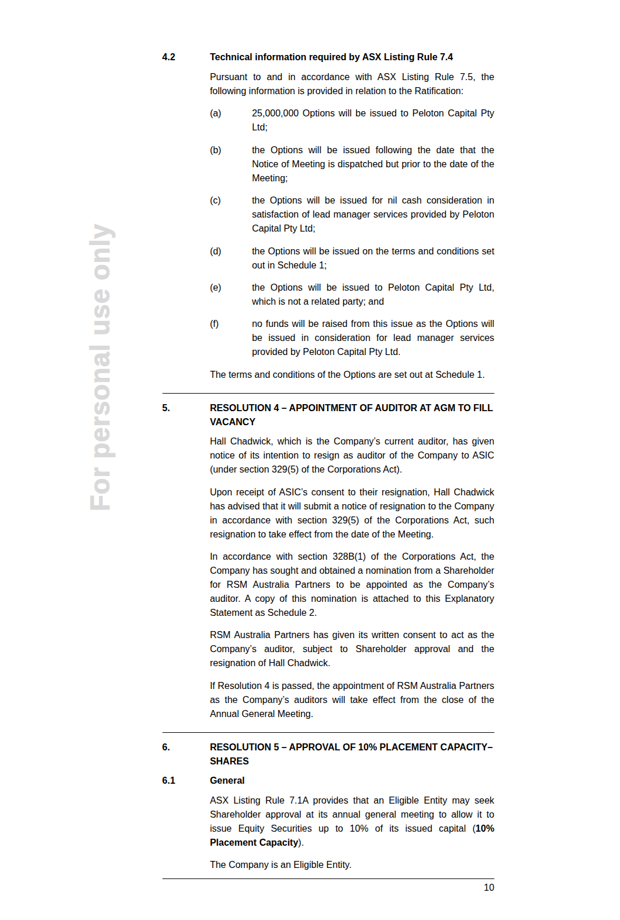For personal use only
4.2
Technical information required by ASX Listing Rule 7.4
Pursuant to and in accordance with ASX Listing Rule 7.5, the following information is provided in relation to the Ratification:
(a)
25,000,000 Options will be issued to Peloton Capital Pty Ltd;
(b)
the Options will be issued following the date that the Notice of Meeting is dispatched but prior to the date of the Meeting;
(c)
the Options will be issued for nil cash consideration in satisfaction of lead manager services provided by Peloton Capital Pty Ltd;
(d)
the Options will be issued on the terms and conditions set out in Schedule 1;
(e)
the Options will be issued to Peloton Capital Pty Ltd, which is not a related party; and
(f)
no funds will be raised from this issue as the Options will be issued in consideration for lead manager services provided by Peloton Capital Pty Ltd.
The terms and conditions of the Options are set out at Schedule 1.
5.
RESOLUTION 4 – APPOINTMENT OF AUDITOR AT AGM TO FILL VACANCY
Hall Chadwick, which is the Company’s current auditor, has given notice of its intention to resign as auditor of the Company to ASIC (under section 329(5) of the Corporations Act).
Upon receipt of ASIC’s consent to their resignation, Hall Chadwick has advised that it will submit a notice of resignation to the Company in accordance with section 329(5) of the Corporations Act, such resignation to take effect from the date of the Meeting.
In accordance with section 328B(1) of the Corporations Act, the Company has sought and obtained a nomination from a Shareholder for RSM Australia Partners to be appointed as the Company’s auditor. A copy of this nomination is attached to this Explanatory Statement as Schedule 2.
RSM Australia Partners has given its written consent to act as the Company’s auditor, subject to Shareholder approval and the resignation of Hall Chadwick.
If Resolution 4 is passed, the appointment of RSM Australia Partners as the Company’s auditors will take effect from the close of the Annual General Meeting.
6.
RESOLUTION 5 – APPROVAL OF 10% PLACEMENT CAPACITY– SHARES
6.1
General
ASX Listing Rule 7.1A provides that an Eligible Entity may seek Shareholder approval at its annual general meeting to allow it to issue Equity Securities up to 10% of its issued capital (10% Placement Capacity).
The Company is an Eligible Entity.
10